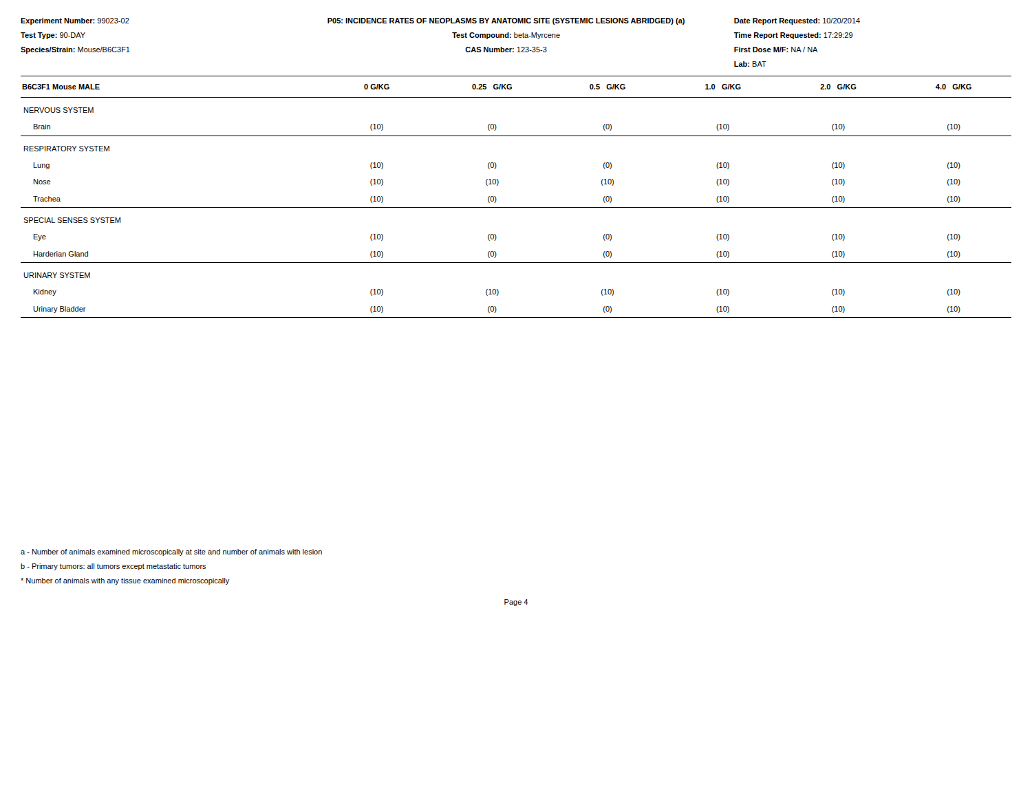| Experiment Number: 99023-02 | P05: INCIDENCE RATES OF NEOPLASMS BY ANATOMIC SITE (SYSTEMIC LESIONS ABRIDGED) (a) | Date Report Requested: 10/20/2014 |
| Test Type: 90-DAY | Test Compound: beta-Myrcene | Time Report Requested: 17:29:29 |
| Species/Strain: Mouse/B6C3F1 | CAS Number: 123-35-3 | First Dose M/F: NA / NA |
| | | Lab: BAT |
| B6C3F1 Mouse MALE | 0 G/KG | 0.25 G/KG | 0.5 G/KG | 1.0 G/KG | 2.0 G/KG | 4.0 G/KG |
| --- | --- | --- | --- | --- | --- | --- |
| NERVOUS SYSTEM |
| Brain | (10) | (0) | (0) | (10) | (10) | (10) |
| RESPIRATORY SYSTEM |
| Lung | (10) | (0) | (0) | (10) | (10) | (10) |
| Nose | (10) | (10) | (10) | (10) | (10) | (10) |
| Trachea | (10) | (0) | (0) | (10) | (10) | (10) |
| SPECIAL SENSES SYSTEM |
| Eye | (10) | (0) | (0) | (10) | (10) | (10) |
| Harderian Gland | (10) | (0) | (0) | (10) | (10) | (10) |
| URINARY SYSTEM |
| Kidney | (10) | (10) | (10) | (10) | (10) | (10) |
| Urinary Bladder | (10) | (0) | (0) | (10) | (10) | (10) |
a - Number of animals examined microscopically at site and number of animals with lesion
b - Primary tumors: all tumors except metastatic tumors
* Number of animals with any tissue examined microscopically
Page 4